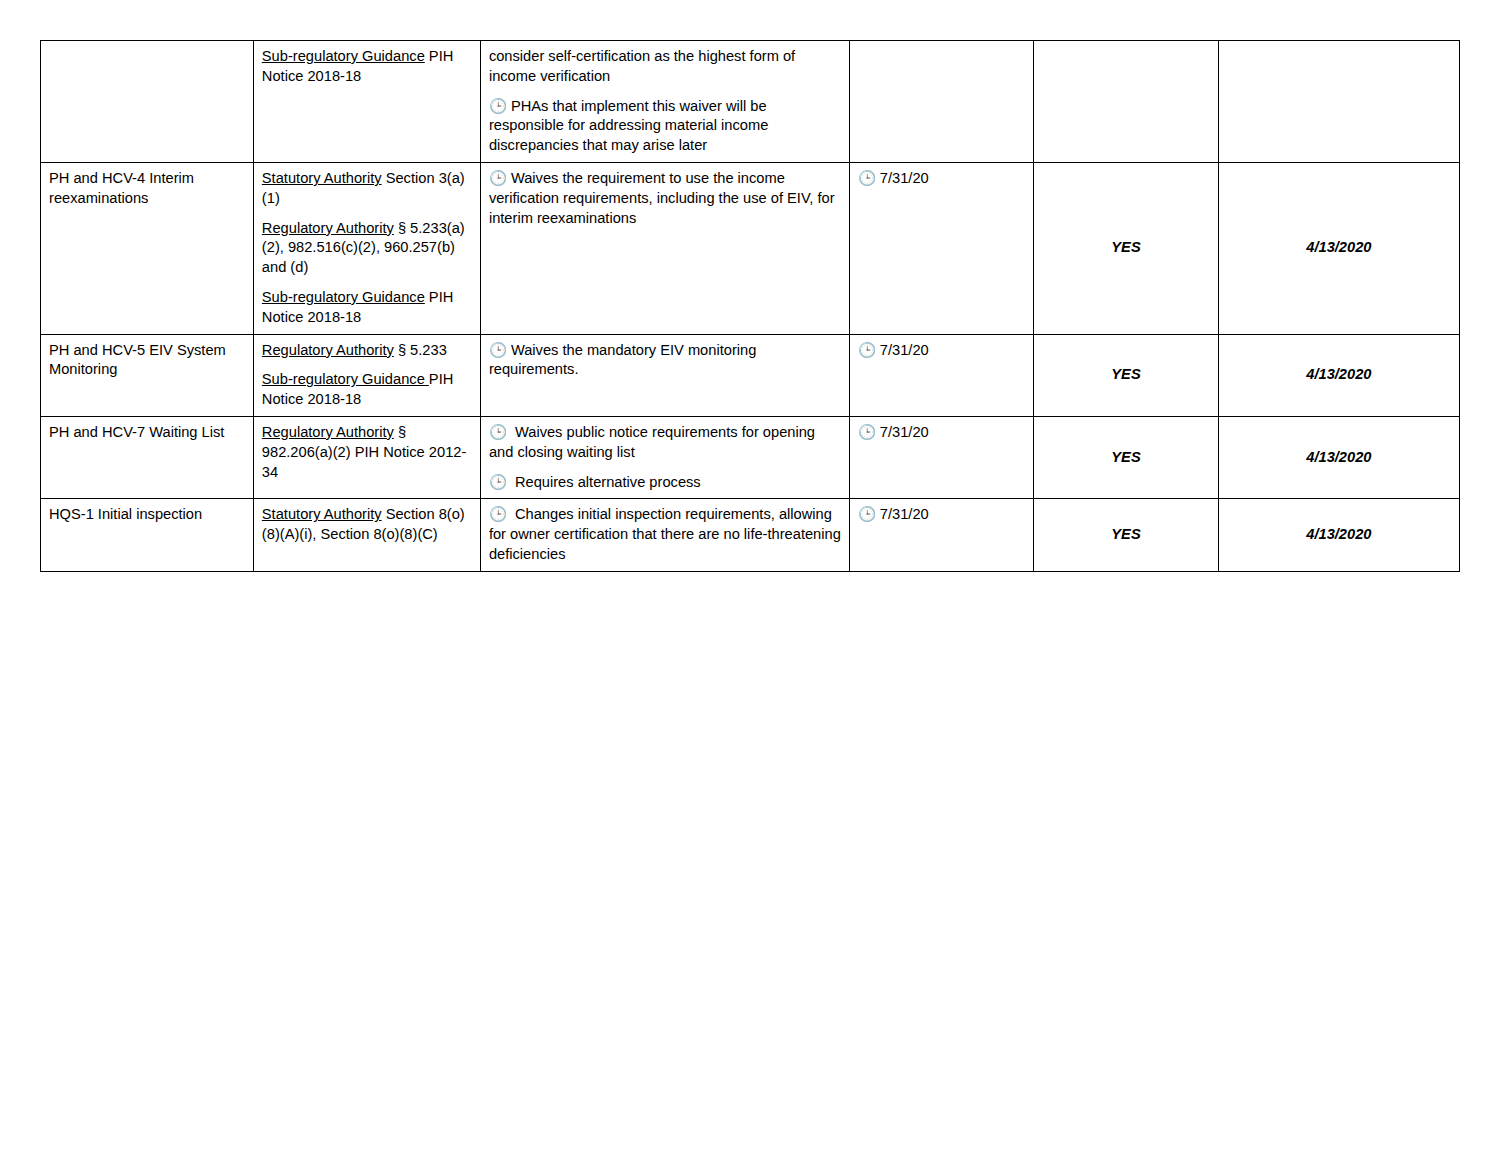| | Sub-regulatory Guidance PIH Notice 2018-18 | consider self-certification as the highest form of income verification PHAs that implement this waiver will be responsible for addressing material income discrepancies that may arise later | | | |
| PH and HCV-4 Interim reexaminations | Statutory Authority Section 3(a)(1) Regulatory Authority § 5.233(a)(2), 982.516(c)(2), 960.257(b) and (d) Sub-regulatory Guidance PIH Notice 2018-18 | Waives the requirement to use the income verification requirements, including the use of EIV, for interim reexaminations | 7/31/20 | YES | 4/13/2020 |
| PH and HCV-5 EIV System Monitoring | Regulatory Authority § 5.233 Sub-regulatory Guidance PIH Notice 2018-18 | Waives the mandatory EIV monitoring requirements. | 7/31/20 | YES | 4/13/2020 |
| PH and HCV-7 Waiting List | Regulatory Authority § 982.206(a)(2) PIH Notice 2012-34 | Waives public notice requirements for opening and closing waiting list Requires alternative process | 7/31/20 | YES | 4/13/2020 |
| HQS-1 Initial inspection | Statutory Authority Section 8(o)(8)(A)(i), Section 8(o)(8)(C) | Changes initial inspection requirements, allowing for owner certification that there are no life-threatening deficiencies | 7/31/20 | YES | 4/13/2020 |